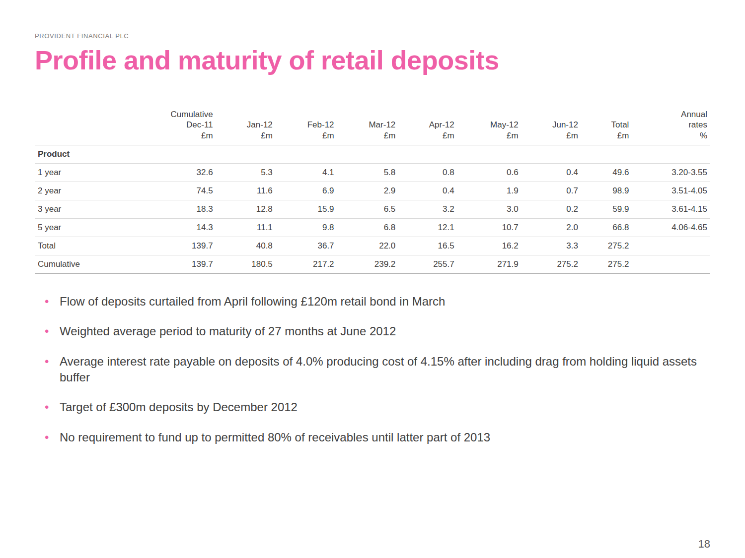PROVIDENT FINANCIAL PLC
Profile and maturity of retail deposits
| | Cumulative Dec-11 £m | Jan-12 £m | Feb-12 £m | Mar-12 £m | Apr-12 £m | May-12 £m | Jun-12 £m | Total £m | Annual rates % |
| --- | --- | --- | --- | --- | --- | --- | --- | --- | --- |
| Product | | | | | | | | | |
| 1 year | 32.6 | 5.3 | 4.1 | 5.8 | 0.8 | 0.6 | 0.4 | 49.6 | 3.20-3.55 |
| 2 year | 74.5 | 11.6 | 6.9 | 2.9 | 0.4 | 1.9 | 0.7 | 98.9 | 3.51-4.05 |
| 3 year | 18.3 | 12.8 | 15.9 | 6.5 | 3.2 | 3.0 | 0.2 | 59.9 | 3.61-4.15 |
| 5 year | 14.3 | 11.1 | 9.8 | 6.8 | 12.1 | 10.7 | 2.0 | 66.8 | 4.06-4.65 |
| Total | 139.7 | 40.8 | 36.7 | 22.0 | 16.5 | 16.2 | 3.3 | 275.2 | |
| Cumulative | 139.7 | 180.5 | 217.2 | 239.2 | 255.7 | 271.9 | 275.2 | 275.2 | |
Flow of deposits curtailed from April following £120m retail bond in March
Weighted average period to maturity of 27 months at June 2012
Average interest rate payable on deposits of 4.0% producing cost of 4.15% after including drag from holding liquid assets buffer
Target of £300m deposits by December 2012
No requirement to fund up to permitted 80% of receivables until latter part of 2013
18